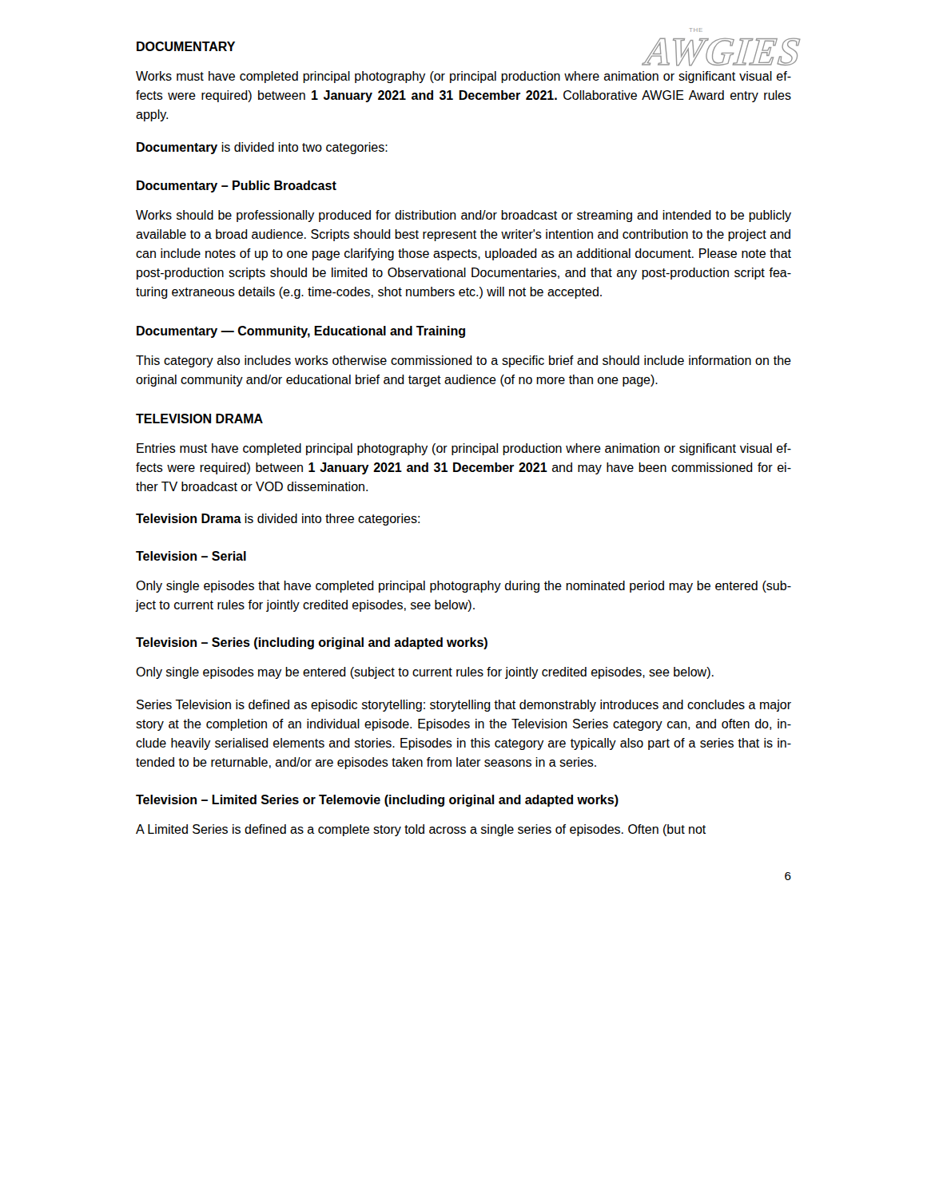THE AWGIES
DOCUMENTARY
Works must have completed principal photography (or principal production where animation or significant visual effects were required) between 1 January 2021 and 31 December 2021. Collaborative AWGIE Award entry rules apply.
Documentary is divided into two categories:
Documentary – Public Broadcast
Works should be professionally produced for distribution and/or broadcast or streaming and intended to be publicly available to a broad audience. Scripts should best represent the writer's intention and contribution to the project and can include notes of up to one page clarifying those aspects, uploaded as an additional document. Please note that post-production scripts should be limited to Observational Documentaries, and that any post-production script featuring extraneous details (e.g. time-codes, shot numbers etc.) will not be accepted.
Documentary — Community, Educational and Training
This category also includes works otherwise commissioned to a specific brief and should include information on the original community and/or educational brief and target audience (of no more than one page).
TELEVISION DRAMA
Entries must have completed principal photography (or principal production where animation or significant visual effects were required) between 1 January 2021 and 31 December 2021 and may have been commissioned for either TV broadcast or VOD dissemination.
Television Drama is divided into three categories:
Television – Serial
Only single episodes that have completed principal photography during the nominated period may be entered (subject to current rules for jointly credited episodes, see below).
Television – Series (including original and adapted works)
Only single episodes may be entered (subject to current rules for jointly credited episodes, see below).
Series Television is defined as episodic storytelling: storytelling that demonstrably introduces and concludes a major story at the completion of an individual episode. Episodes in the Television Series category can, and often do, include heavily serialised elements and stories. Episodes in this category are typically also part of a series that is intended to be returnable, and/or are episodes taken from later seasons in a series.
Television – Limited Series or Telemovie (including original and adapted works)
A Limited Series is defined as a complete story told across a single series of episodes. Often (but not
6